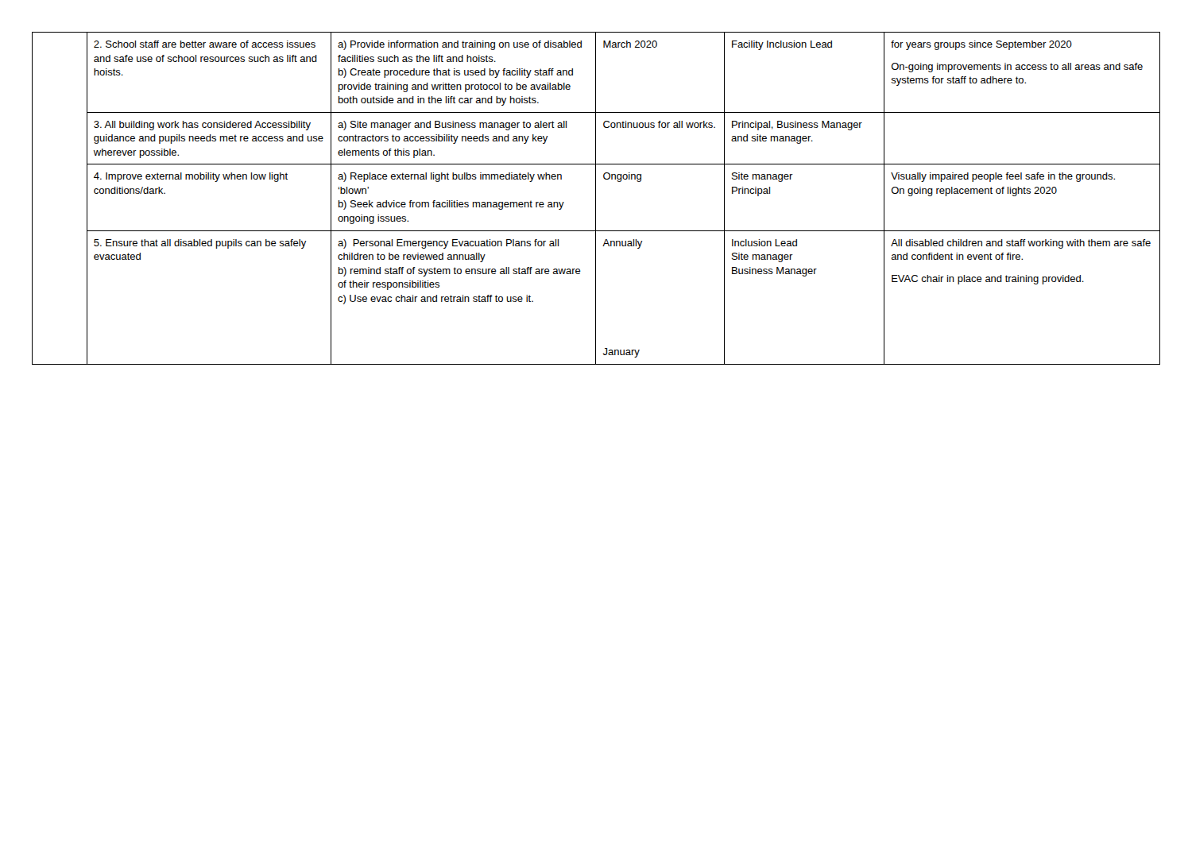| | 2. School staff are better aware of access issues and safe use of school resources such as lift and hoists. | a) Provide information and training on use of disabled facilities such as the lift and hoists. b) Create procedure that is used by facility staff and provide training and written protocol to be available both outside and in the lift car and by hoists. | March 2020 | Facility Inclusion Lead | for years groups since September 2020 On-going improvements in access to all areas and safe systems for staff to adhere to. |
| 3. All building work has considered Accessibility guidance and pupils needs met re access and use wherever possible. | a) Site manager and Business manager to alert all contractors to accessibility needs and any key elements of this plan. | Continuous for all works. | Principal, Business Manager and site manager. | |
| 4. Improve external mobility when low light conditions/dark. | a) Replace external light bulbs immediately when ‘blown’ b) Seek advice from facilities management re any ongoing issues. | Ongoing | Site manager Principal | Visually impaired people feel safe in the grounds. On going replacement of lights 2020 |
| 5. Ensure that all disabled pupils can be safely evacuated | a) Personal Emergency Evacuation Plans for all children to be reviewed annually b) remind staff of system to ensure all staff are aware of their responsibilities c) Use evac chair and retrain staff to use it. | Annually January | Inclusion Lead Site manager Business Manager | All disabled children and staff working with them are safe and confident in event of fire. EVAC chair in place and training provided. |